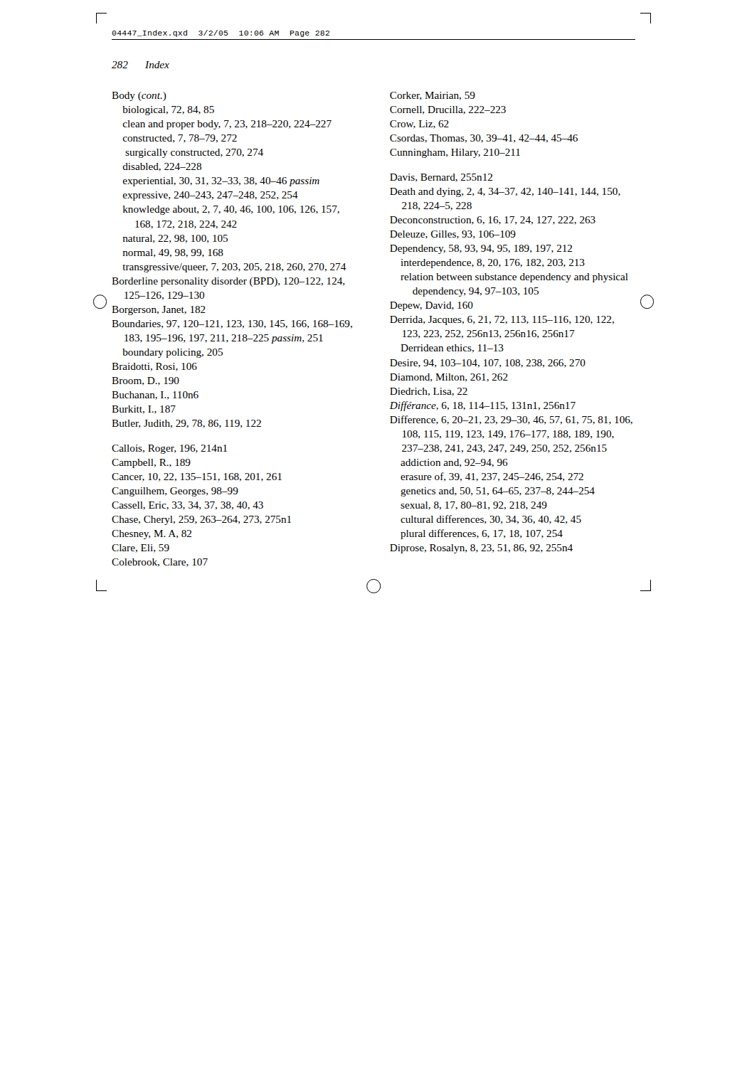04447_Index.qxd 3/2/05 10:06 AM Page 282
282 Index
Body (cont.)
biological, 72, 84, 85
clean and proper body, 7, 23, 218–220, 224–227
constructed, 7, 78–79, 272
surgically constructed, 270, 274
disabled, 224–228
experiential, 30, 31, 32–33, 38, 40–46 passim
expressive, 240–243, 247–248, 252, 254
knowledge about, 2, 7, 40, 46, 100, 106, 126, 157, 168, 172, 218, 224, 242
natural, 22, 98, 100, 105
normal, 49, 98, 99, 168
transgressive/queer, 7, 203, 205, 218, 260, 270, 274
Borderline personality disorder (BPD), 120–122, 124, 125–126, 129–130
Borgerson, Janet, 182
Boundaries, 97, 120–121, 123, 130, 145, 166, 168–169, 183, 195–196, 197, 211, 218–225 passim, 251
boundary policing, 205
Braidotti, Rosi, 106
Broom, D., 190
Buchanan, I., 110n6
Burkitt, I., 187
Butler, Judith, 29, 78, 86, 119, 122
Callois, Roger, 196, 214n1
Campbell, R., 189
Cancer, 10, 22, 135–151, 168, 201, 261
Canguilhem, Georges, 98–99
Cassell, Eric, 33, 34, 37, 38, 40, 43
Chase, Cheryl, 259, 263–264, 273, 275n1
Chesney, M. A, 82
Clare, Eli, 59
Colebrook, Clare, 107
Corker, Mairian, 59
Cornell, Drucilla, 222–223
Crow, Liz, 62
Csordas, Thomas, 30, 39–41, 42–44, 45–46
Cunningham, Hilary, 210–211
Davis, Bernard, 255n12
Death and dying, 2, 4, 34–37, 42, 140–141, 144, 150, 218, 224–5, 228
Deconconstruction, 6, 16, 17, 24, 127, 222, 263
Deleuze, Gilles, 93, 106–109
Dependency, 58, 93, 94, 95, 189, 197, 212
interdependence, 8, 20, 176, 182, 203, 213
relation between substance dependency and physical dependency, 94, 97–103, 105
Depew, David, 160
Derrida, Jacques, 6, 21, 72, 113, 115–116, 120, 122, 123, 223, 252, 256n13, 256n16, 256n17
Derridean ethics, 11–13
Desire, 94, 103–104, 107, 108, 238, 266, 270
Diamond, Milton, 261, 262
Diedrich, Lisa, 22
Différance, 6, 18, 114–115, 131n1, 256n17
Difference, 6, 20–21, 23, 29–30, 46, 57, 61, 75, 81, 106, 108, 115, 119, 123, 149, 176–177, 188, 189, 190, 237–238, 241, 243, 247, 249, 250, 252, 256n15
addiction and, 92–94, 96
erasure of, 39, 41, 237, 245–246, 254, 272
genetics and, 50, 51, 64–65, 237–8, 244–254
sexual, 8, 17, 80–81, 92, 218, 249
cultural differences, 30, 34, 36, 40, 42, 45
plural differences, 6, 17, 18, 107, 254
Diprose, Rosalyn, 8, 23, 51, 86, 92, 255n4